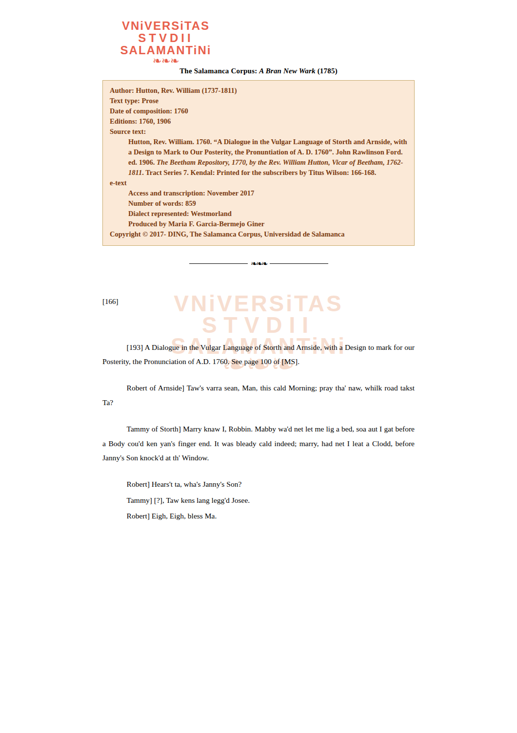VNiVERSiTAS
STVDII
SALAMANTiNi
❧❧❧
The Salamanca Corpus: A Bran New Wark (1785)
Author: Hutton, Rev. William (1737-1811)
Text type: Prose
Date of composition: 1760
Editions: 1760, 1906
Source text: Hutton, Rev. William. 1760. “A Dialogue in the Vulgar Language of Storth and Arnside, with a Design to Mark to Our Posterity, the Pronuntiation of A. D. 1760”. John Rawlinson Ford. ed. 1906. The Beetham Repository, 1770, by the Rev. William Hutton, Vicar of Beetham, 1762-1811. Tract Series 7. Kendal: Printed for the subscribers by Titus Wilson: 166-168. e-text Access and transcription: November 2017 Number of words: 859 Dialect represented: Westmorland Produced by Maria F. Garcia-Bermejo Giner Copyright © 2017- DING, The Salamanca Corpus, Universidad de Salamanca
VNiVERSiTAS
STVDII
SALAMANTiNi
❧❧❧
❧❧❧
[166]
[193] A Dialogue in the Vulgar Language of Storth and Arnside, with a Design to mark for our Posterity, the Pronunciation of A.D. 1760. See page 100 of [MS].
Robert of Arnside] Taw's varra sean, Man, this cald Morning; pray tha' naw, whilk road takst Ta?
Tammy of Storth] Marry knaw I, Robbin. Mabby wa'd net let me lig a bed, soa aut I gat before a Body cou'd ken yan's finger end. It was bleady cald indeed; marry, had net I leat a Clodd, before Janny's Son knock'd at th' Window.
Robert] Hears't ta, wha's Janny's Son?
Tammy] [?], Taw kens lang legg'd Josee.
Robert] Eigh, Eigh, bless Ma.